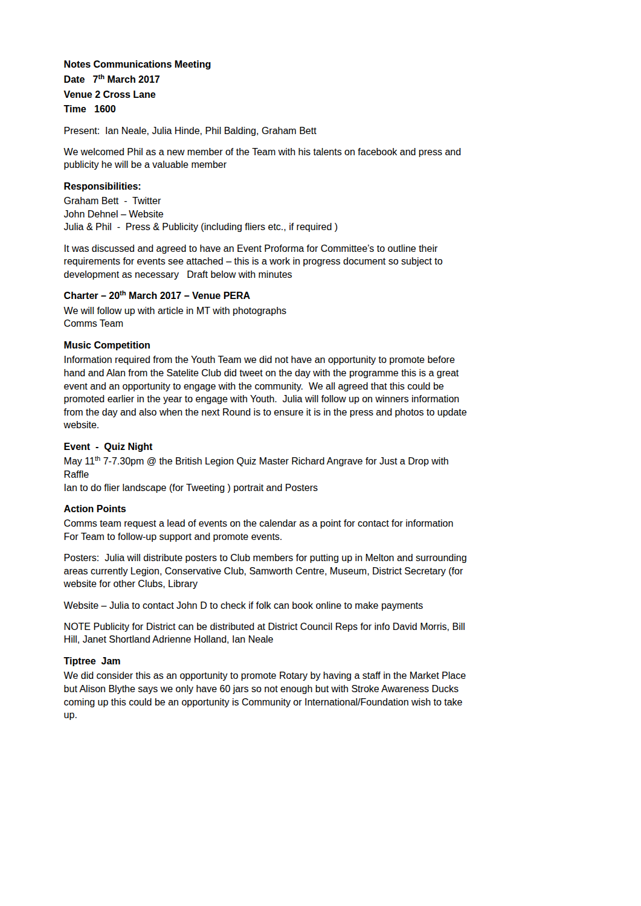Notes Communications Meeting
Date 7th March 2017
Venue 2 Cross Lane
Time 1600
Present: Ian Neale, Julia Hinde, Phil Balding, Graham Bett
We welcomed Phil as a new member of the Team with his talents on facebook and press and publicity he will be a valuable member
Responsibilities:
Graham Bett - Twitter
John Dehnel – Website
Julia & Phil - Press & Publicity (including fliers etc., if required )
It was discussed and agreed to have an Event Proforma for Committee’s to outline their requirements for events see attached – this is a work in progress document so subject to development as necessary Draft below with minutes
Charter – 20th March 2017 – Venue PERA
We will follow up with article in MT with photographs
Comms Team
Music Competition
Information required from the Youth Team we did not have an opportunity to promote before hand and Alan from the Satelite Club did tweet on the day with the programme this is a great event and an opportunity to engage with the community. We all agreed that this could be promoted earlier in the year to engage with Youth. Julia will follow up on winners information from the day and also when the next Round is to ensure it is in the press and photos to update website.
Event - Quiz Night
May 11th 7-7.30pm @ the British Legion Quiz Master Richard Angrave for Just a Drop with Raffle
Ian to do flier landscape (for Tweeting ) portrait and Posters
Action Points
Comms team request a lead of events on the calendar as a point for contact for information
For Team to follow-up support and promote events.
Posters: Julia will distribute posters to Club members for putting up in Melton and surrounding areas currently Legion, Conservative Club, Samworth Centre, Museum, District Secretary (for website for other Clubs, Library
Website – Julia to contact John D to check if folk can book online to make payments
NOTE Publicity for District can be distributed at District Council Reps for info David Morris, Bill Hill, Janet Shortland Adrienne Holland, Ian Neale
Tiptree Jam
We did consider this as an opportunity to promote Rotary by having a staff in the Market Place but Alison Blythe says we only have 60 jars so not enough but with Stroke Awareness Ducks coming up this could be an opportunity is Community or International/Foundation wish to take up.